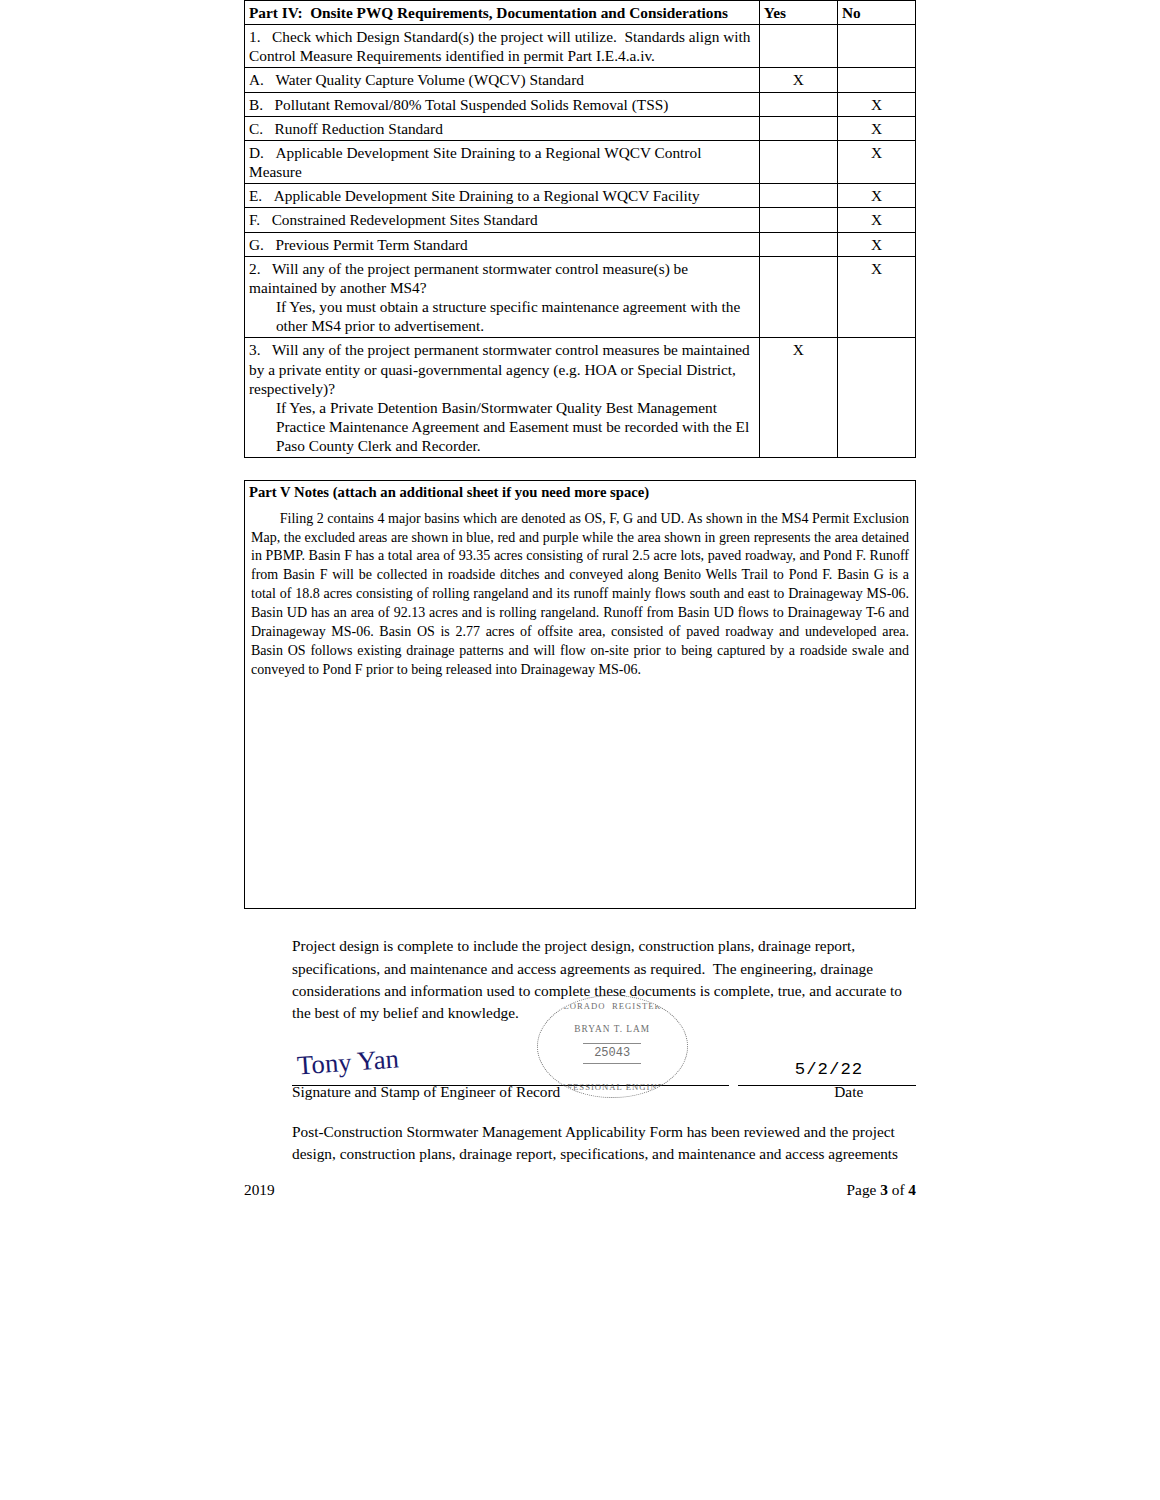| Part IV: Onsite PWQ Requirements, Documentation and Considerations | Yes | No |
| --- | --- | --- |
| 1. Check which Design Standard(s) the project will utilize. Standards align with Control Measure Requirements identified in permit Part I.E.4.a.iv. | | |
| A. Water Quality Capture Volume (WQCV) Standard | X | |
| B. Pollutant Removal/80% Total Suspended Solids Removal (TSS) | | X |
| C. Runoff Reduction Standard | | X |
| D. Applicable Development Site Draining to a Regional WQCV Control Measure | | X |
| E. Applicable Development Site Draining to a Regional WQCV Facility | | X |
| F. Constrained Redevelopment Sites Standard | | X |
| G. Previous Permit Term Standard | | X |
| 2. Will any of the project permanent stormwater control measure(s) be maintained by another MS4? If Yes, you must obtain a structure specific maintenance agreement with the other MS4 prior to advertisement. | | X |
| 3. Will any of the project permanent stormwater control measures be maintained by a private entity or quasi-governmental agency (e.g. HOA or Special District, respectively)? If Yes, a Private Detention Basin/Stormwater Quality Best Management Practice Maintenance Agreement and Easement must be recorded with the El Paso County Clerk and Recorder. | X | |
| Part V Notes (attach an additional sheet if you need more space) |
| --- |
| Filing 2 contains 4 major basins which are denoted as OS, F, G and UD. As shown in the MS4 Permit Exclusion Map, the excluded areas are shown in blue, red and purple while the area shown in green represents the area detained in PBMP. Basin F has a total area of 93.35 acres consisting of rural 2.5 acre lots, paved roadway, and Pond F. Runoff from Basin F will be collected in roadside ditches and conveyed along Benito Wells Trail to Pond F. Basin G is a total of 18.8 acres consisting of rolling rangeland and its runoff mainly flows south and east to Drainageway MS-06. Basin UD has an area of 92.13 acres and is rolling rangeland. Runoff from Basin UD flows to Drainageway T-6 and Drainageway MS-06. Basin OS is 2.77 acres of offsite area, consisted of paved roadway and undeveloped area. Basin OS follows existing drainage patterns and will flow on-site prior to being captured by a roadside swale and conveyed to Pond F prior to being released into Drainageway MS-06. |
Project design is complete to include the project design, construction plans, drainage report, specifications, and maintenance and access agreements as required. The engineering, drainage considerations and information used to complete these documents is complete, true, and accurate to the best of my belief and knowledge.
Tony Yan
Signature and Stamp of Engineer of Record
COLORADO REGISTERED
BRYAN T. LAM
25043
PROFESSIONAL ENGINEER
5/2/22
Date
Post-Construction Stormwater Management Applicability Form has been reviewed and the project design, construction plans, drainage report, specifications, and maintenance and access agreements
2019 Page 3 of 4